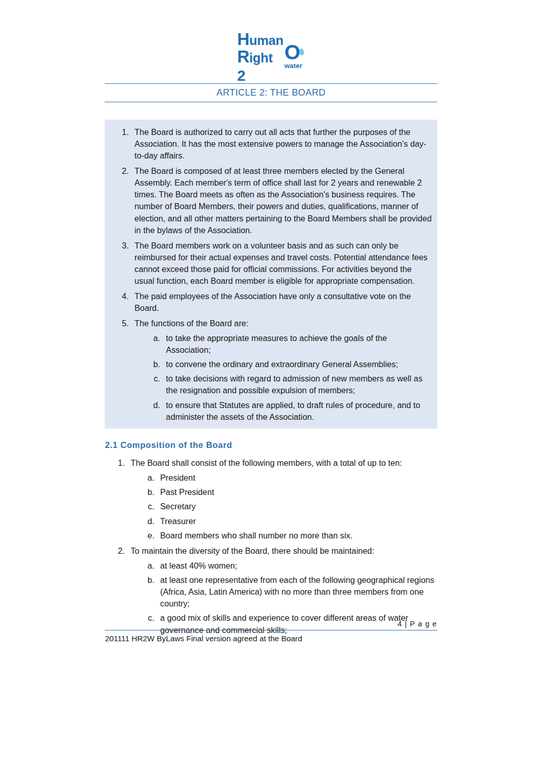Human
Right
2 O
water
ARTICLE 2: THE BOARD
The Board is authorized to carry out all acts that further the purposes of the Association. It has the most extensive powers to manage the Association's day-to-day affairs.
The Board is composed of at least three members elected by the General Assembly. Each member's term of office shall last for 2 years and renewable 2 times. The Board meets as often as the Association's business requires. The number of Board Members, their powers and duties, qualifications, manner of election, and all other matters pertaining to the Board Members shall be provided in the bylaws of the Association.
The Board members work on a volunteer basis and as such can only be reimbursed for their actual expenses and travel costs. Potential attendance fees cannot exceed those paid for official commissions. For activities beyond the usual function, each Board member is eligible for appropriate compensation.
The paid employees of the Association have only a consultative vote on the Board.
The functions of the Board are:
to take the appropriate measures to achieve the goals of the Association;
to convene the ordinary and extraordinary General Assemblies;
to take decisions with regard to admission of new members as well as the resignation and possible expulsion of members;
to ensure that Statutes are applied, to draft rules of procedure, and to administer the assets of the Association.
2.1 Composition of the Board
The Board shall consist of the following members, with a total of up to ten:
President
Past President
Secretary
Treasurer
Board members who shall number no more than six.
To maintain the diversity of the Board, there should be maintained:
at least 40% women;
at least one representative from each of the following geographical regions (Africa, Asia, Latin America) with no more than three members from one country;
a good mix of skills and experience to cover different areas of water governance and commercial skills;
4 | P a g e
201111 HR2W ByLaws Final version agreed at the Board